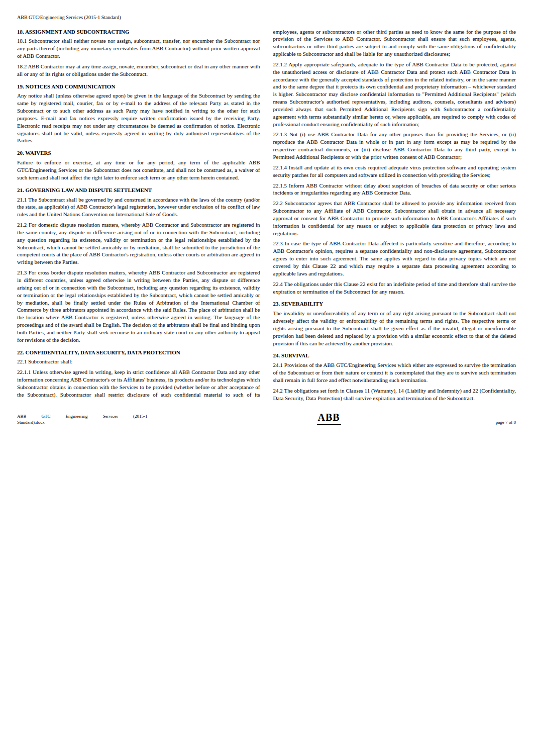ABB GTC/Engineering Services (2015-1 Standard)
18. Assignment and Subcontracting
18.1 Subcontractor shall neither novate nor assign, subcontract, transfer, nor encumber the Subcontract nor any parts thereof (including any monetary receivables from ABB Contractor) without prior written approval of ABB Contractor.
18.2 ABB Contractor may at any time assign, novate, encumber, subcontract or deal in any other manner with all or any of its rights or obligations under the Subcontract.
19. Notices and Communication
Any notice shall (unless otherwise agreed upon) be given in the language of the Subcontract by sending the same by registered mail, courier, fax or by e-mail to the address of the relevant Party as stated in the Subcontract or to such other address as such Party may have notified in writing to the other for such purposes. E-mail and fax notices expressly require written confirmation issued by the receiving Party. Electronic read receipts may not under any circumstances be deemed as confirmation of notice. Electronic signatures shall not be valid, unless expressly agreed in writing by duly authorised representatives of the Parties.
20. Waivers
Failure to enforce or exercise, at any time or for any period, any term of the applicable ABB GTC/Engineering Services or the Subcontract does not constitute, and shall not be construed as, a waiver of such term and shall not affect the right later to enforce such term or any other term herein contained.
21. Governing Law and Dispute Settlement
21.1 The Subcontract shall be governed by and construed in accordance with the laws of the country (and/or the state, as applicable) of ABB Contractor's legal registration, however under exclusion of its conflict of law rules and the United Nations Convention on International Sale of Goods.
21.2 For domestic dispute resolution matters, whereby ABB Contractor and Subcontractor are registered in the same country, any dispute or difference arising out of or in connection with the Subcontract, including any question regarding its existence, validity or termination or the legal relationships established by the Subcontract, which cannot be settled amicably or by mediation, shall be submitted to the jurisdiction of the competent courts at the place of ABB Contractor's registration, unless other courts or arbitration are agreed in writing between the Parties.
21.3 For cross border dispute resolution matters, whereby ABB Contractor and Subcontractor are registered in different countries, unless agreed otherwise in writing between the Parties, any dispute or difference arising out of or in connection with the Subcontract, including any question regarding its existence, validity or termination or the legal relationships established by the Subcontract, which cannot be settled amicably or by mediation, shall be finally settled under the Rules of Arbitration of the International Chamber of Commerce by three arbitrators appointed in accordance with the said Rules. The place of arbitration shall be the location where ABB Contractor is registered, unless otherwise agreed in writing. The language of the proceedings and of the award shall be English. The decision of the arbitrators shall be final and binding upon both Parties, and neither Party shall seek recourse to an ordinary state court or any other authority to appeal for revisions of the decision.
22. Confidentiality, Data Security, Data Protection
22.1 Subcontractor shall:
22.1.1 Unless otherwise agreed in writing, keep in strict confidence all ABB Contractor Data and any other information concerning ABB Contractor's or its Affiliates' business, its products and/or its technologies which Subcontractor obtains in connection with the Services to be provided (whether before or after acceptance of the Subcontract). Subcontractor shall restrict disclosure of such confidential material to such of its employees, agents or subcontractors or other third parties as need to know the same for the purpose of the provision of the Services to ABB Contractor. Subcontractor shall ensure that such employees, agents, subcontractors or other third parties are subject to and comply with the same obligations of confidentiality applicable to Subcontractor and shall be liable for any unauthorized disclosures;
22.1.2 Apply appropriate safeguards, adequate to the type of ABB Contractor Data to be protected, against the unauthorised access or disclosure of ABB Contractor Data and protect such ABB Contractor Data in accordance with the generally accepted standards of protection in the related industry, or in the same manner and to the same degree that it protects its own confidential and proprietary information – whichever standard is higher. Subcontractor may disclose confidential information to "Permitted Additional Recipients" (which means Subcontractor's authorised representatives, including auditors, counsels, consultants and advisors) provided always that such Permitted Additional Recipients sign with Subcontractor a confidentiality agreement with terms substantially similar hereto or, where applicable, are required to comply with codes of professional conduct ensuring confidentiality of such information;
22.1.3 Not (i) use ABB Contractor Data for any other purposes than for providing the Services, or (ii) reproduce the ABB Contractor Data in whole or in part in any form except as may be required by the respective contractual documents, or (iii) disclose ABB Contractor Data to any third party, except to Permitted Additional Recipients or with the prior written consent of ABB Contractor;
22.1.4 Install and update at its own costs required adequate virus protection software and operating system security patches for all computers and software utilized in connection with providing the Services;
22.1.5 Inform ABB Contractor without delay about suspicion of breaches of data security or other serious incidents or irregularities regarding any ABB Contractor Data.
22.2 Subcontractor agrees that ABB Contractor shall be allowed to provide any information received from Subcontractor to any Affiliate of ABB Contractor. Subcontractor shall obtain in advance all necessary approval or consent for ABB Contractor to provide such information to ABB Contractor's Affiliates if such information is confidential for any reason or subject to applicable data protection or privacy laws and regulations.
22.3 In case the type of ABB Contractor Data affected is particularly sensitive and therefore, according to ABB Contractor's opinion, requires a separate confidentiality and non-disclosure agreement, Subcontractor agrees to enter into such agreement. The same applies with regard to data privacy topics which are not covered by this Clause 22 and which may require a separate data processing agreement according to applicable laws and regulations.
22.4 The obligations under this Clause 22 exist for an indefinite period of time and therefore shall survive the expiration or termination of the Subcontract for any reason.
23. Severability
The invalidity or unenforceability of any term or of any right arising pursuant to the Subcontract shall not adversely affect the validity or enforceability of the remaining terms and rights. The respective terms or rights arising pursuant to the Subcontract shall be given effect as if the invalid, illegal or unenforceable provision had been deleted and replaced by a provision with a similar economic effect to that of the deleted provision if this can be achieved by another provision.
24. Survival
24.1 Provisions of the ABB GTC/Engineering Services which either are expressed to survive the termination of the Subcontract or from their nature or context it is contemplated that they are to survive such termination shall remain in full force and effect notwithstanding such termination.
24.2 The obligations set forth in Clauses 11 (Warranty), 14 (Liability and Indemnity) and 22 (Confidentiality, Data Security, Data Protection) shall survive expiration and termination of the Subcontract.
ABB GTC Engineering Services (2015-1
Standard).docx
ABB
page 7 of 8